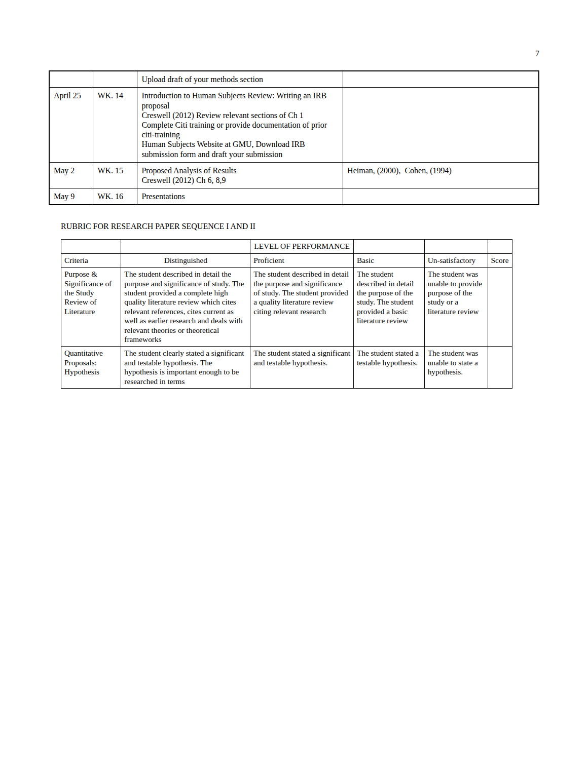7
| | | Upload draft of your methods section | |
| April 25 | WK. 14 | Introduction to Human Subjects Review: Writing an IRB proposal Creswell (2012) Review relevant sections of Ch 1 Complete Citi training or provide documentation of prior citi-training Human Subjects Website at GMU, Download IRB submission form and draft your submission | |
| May 2 | WK. 15 | Proposed Analysis of Results Creswell (2012) Ch 6, 8,9 | Heiman, (2000), Cohen, (1994) |
| May 9 | WK. 16 | Presentations | |
RUBRIC FOR RESEARCH PAPER SEQUENCE I AND II
| | | LEVEL OF PERFORMANCE | | |
| Criteria | Distinguished | Proficient | Basic | Un-satisfactory | Score |
| Purpose & Significance of the Study Review of Literature | The student described in detail the purpose and significance of study. The student provided a complete high quality literature review which cites relevant references, cites current as well as earlier research and deals with relevant theories or theoretical frameworks | The student described in detail the purpose and significance of study. The student provided a quality literature review citing relevant research | The student described in detail the purpose of the study. The student provided a basic literature review | The student was unable to provide purpose of the study or a literature review | |
| Quantitative Proposals: Hypothesis | The student clearly stated a significant and testable hypothesis. The hypothesis is important enough to be researched in terms | The student stated a significant and testable hypothesis. | The student stated a testable hypothesis. | The student was unable to state a hypothesis. | |